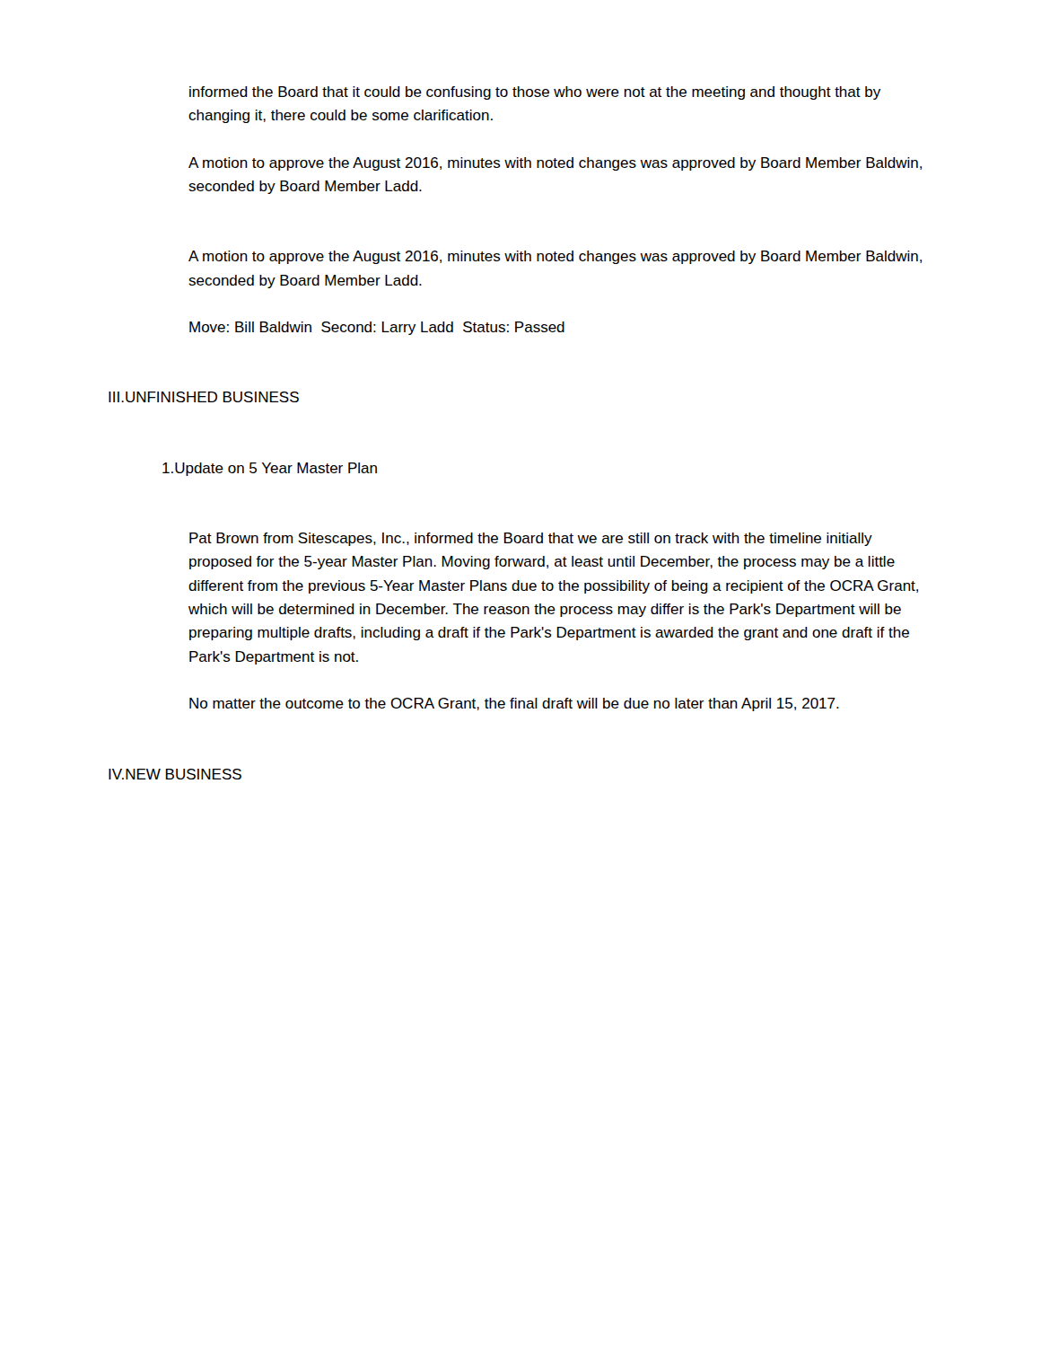informed the Board that it could be confusing to those who were not at the meeting and thought that by changing it, there could be some clarification.
A motion to approve the August 2016, minutes with noted changes was approved by Board Member Baldwin, seconded by Board Member Ladd.
A motion to approve the August 2016, minutes with noted changes was approved by Board Member Baldwin, seconded by Board Member Ladd.
Move: Bill Baldwin Second: Larry Ladd Status: Passed
III.UNFINISHED BUSINESS
1.Update on 5 Year Master Plan
Pat Brown from Sitescapes, Inc., informed the Board that we are still on track with the timeline initially proposed for the 5-year Master Plan. Moving forward, at least until December, the process may be a little different from the previous 5-Year Master Plans due to the possibility of being a recipient of the OCRA Grant, which will be determined in December. The reason the process may differ is the Park's Department will be preparing multiple drafts, including a draft if the Park's Department is awarded the grant and one draft if the Park's Department is not.
No matter the outcome to the OCRA Grant, the final draft will be due no later than April 15, 2017.
IV.NEW BUSINESS